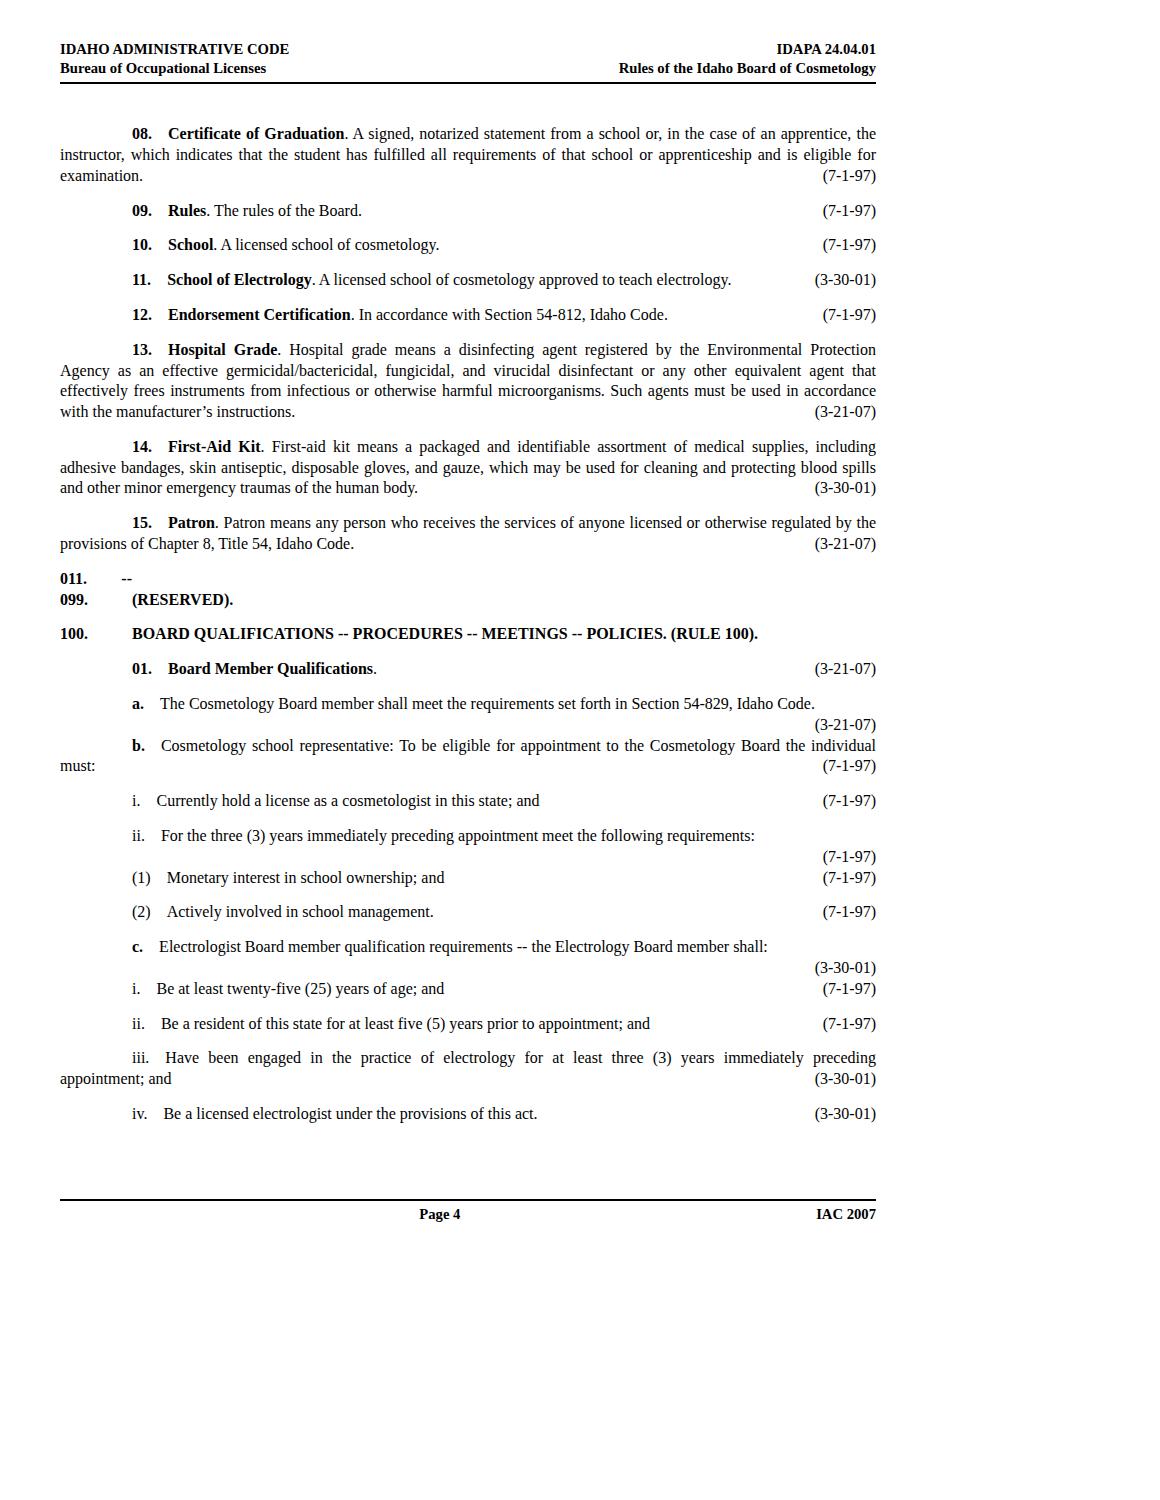IDAHO ADMINISTRATIVE CODE Bureau of Occupational Licenses
IDAPA 24.04.01 Rules of the Idaho Board of Cosmetology
08. Certificate of Graduation. A signed, notarized statement from a school or, in the case of an apprentice, the instructor, which indicates that the student has fulfilled all requirements of that school or apprenticeship and is eligible for examination.(7-1-97)
09. Rules. The rules of the Board.(7-1-97)
10. School. A licensed school of cosmetology.(7-1-97)
11. School of Electrology. A licensed school of cosmetology approved to teach electrology.(3-30-01)
12. Endorsement Certification. In accordance with Section 54-812, Idaho Code.(7-1-97)
13. Hospital Grade. Hospital grade means a disinfecting agent registered by the Environmental Protection Agency as an effective germicidal/bactericidal, fungicidal, and virucidal disinfectant or any other equivalent agent that effectively frees instruments from infectious or otherwise harmful microorganisms. Such agents must be used in accordance with the manufacturer’s instructions.(3-21-07)
14. First-Aid Kit. First-aid kit means a packaged and identifiable assortment of medical supplies, including adhesive bandages, skin antiseptic, disposable gloves, and gauze, which may be used for cleaning and protecting blood spills and other minor emergency traumas of the human body.(3-30-01)
15. Patron. Patron means any person who receives the services of anyone licensed or otherwise regulated by the provisions of Chapter 8, Title 54, Idaho Code.(3-21-07)
011. -- 099.(RESERVED).
100. BOARD QUALIFICATIONS -- PROCEDURES -- MEETINGS -- POLICIES. (RULE 100).
01. Board Member Qualifications.(3-21-07)
a. The Cosmetology Board member shall meet the requirements set forth in Section 54-829, Idaho Code.(3-21-07)
b. Cosmetology school representative: To be eligible for appointment to the Cosmetology Board the individual must:(7-1-97)
i. Currently hold a license as a cosmetologist in this state; and(7-1-97)
ii. For the three (3) years immediately preceding appointment meet the following requirements:(7-1-97)
(1) Monetary interest in school ownership; and(7-1-97)
(2) Actively involved in school management.(7-1-97)
c. Electrologist Board member qualification requirements -- the Electrology Board member shall:(3-30-01)
i. Be at least twenty-five (25) years of age; and(7-1-97)
ii. Be a resident of this state for at least five (5) years prior to appointment; and(7-1-97)
iii. Have been engaged in the practice of electrology for at least three (3) years immediately preceding appointment; and(3-30-01)
iv. Be a licensed electrologist under the provisions of this act.(3-30-01)
Page 4
IAC 2007